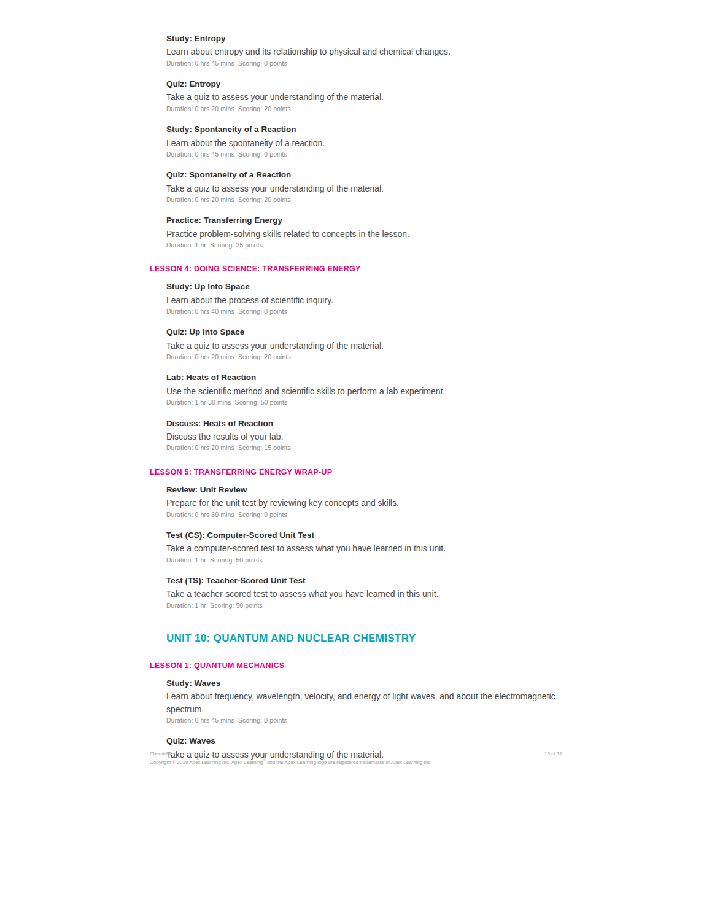Study: Entropy
Learn about entropy and its relationship to physical and chemical changes.
Duration: 0 hrs 45 mins Scoring: 0 points
Quiz: Entropy
Take a quiz to assess your understanding of the material.
Duration: 0 hrs 20 mins Scoring: 20 points
Study: Spontaneity of a Reaction
Learn about the spontaneity of a reaction.
Duration: 0 hrs 45 mins Scoring: 0 points
Quiz: Spontaneity of a Reaction
Take a quiz to assess your understanding of the material.
Duration: 0 hrs 20 mins Scoring: 20 points
Practice: Transferring Energy
Practice problem-solving skills related to concepts in the lesson.
Duration: 1 hr Scoring: 25 points
Lesson 4: Doing Science: Transferring Energy
Study: Up Into Space
Learn about the process of scientific inquiry.
Duration: 0 hrs 40 mins Scoring: 0 points
Quiz: Up Into Space
Take a quiz to assess your understanding of the material.
Duration: 0 hrs 20 mins Scoring: 20 points
Lab: Heats of Reaction
Use the scientific method and scientific skills to perform a lab experiment.
Duration: 1 hr 30 mins Scoring: 50 points
Discuss: Heats of Reaction
Discuss the results of your lab.
Duration: 0 hrs 20 mins Scoring: 15 points
Lesson 5: Transferring Energy Wrap-Up
Review: Unit Review
Prepare for the unit test by reviewing key concepts and skills.
Duration: 0 hrs 30 mins Scoring: 0 points
Test (CS): Computer-Scored Unit Test
Take a computer-scored test to assess what you have learned in this unit.
Duration: 1 hr Scoring: 50 points
Test (TS): Teacher-Scored Unit Test
Take a teacher-scored test to assess what you have learned in this unit.
Duration: 1 hr Scoring: 50 points
Unit 10: Quantum and Nuclear Chemistry
Lesson 1: Quantum Mechanics
Study: Waves
Learn about frequency, wavelength, velocity, and energy of light waves, and about the electromagnetic spectrum.
Duration: 0 hrs 45 mins Scoring: 0 points
Quiz: Waves
Take a quiz to assess your understanding of the material.
Chemistry
Copyright © 2019 Apex Learning Inc. Apex Learning® and the Apex Learning logo are registered trademarks of Apex Learning Inc.
13 of 17